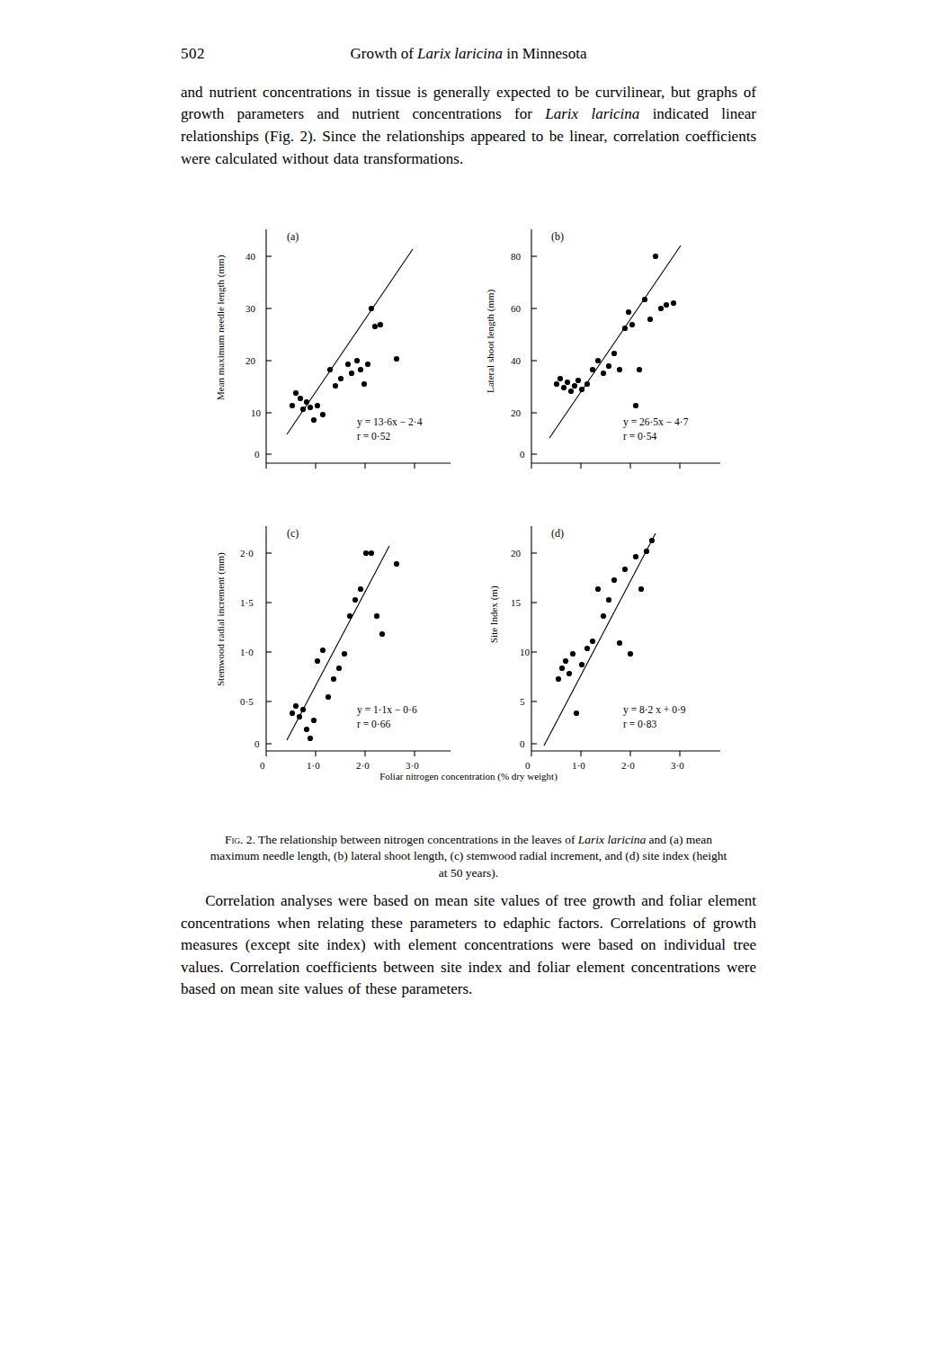502
Growth of Larix laricina in Minnesota
and nutrient concentrations in tissue is generally expected to be curvilinear, but graphs of growth parameters and nutrient concentrations for Larix laricina indicated linear relationships (Fig. 2). Since the relationships appeared to be linear, correlation coefficients were calculated without data transformations.
(a) 40 30 20 10 0 Mean maximum needle length (mm) y = 13·6x − 2·4 r = 0·52 (b) 80 60 40 20 0 Lateral shoot length (mm) y = 26·5x − 4·7 r = 0·54 (c) 2·0 1·5 1·0 0·5 0 Stemwood radial increment (mm) y = 1·1x − 0·6 r = 0·66 (d) 20 15 10 5 0 Site Index (m) y = 8·2 x + 0·9 r = 0·83 Foliar nitrogen concentration (% dry weight) 0 1·0 2·0 3·0 0 1·0 2·0 3·0
Fig. 2. The relationship between nitrogen concentrations in the leaves of Larix laricina and (a) mean maximum needle length, (b) lateral shoot length, (c) stemwood radial increment, and (d) site index (height at 50 years).
Correlation analyses were based on mean site values of tree growth and foliar element concentrations when relating these parameters to edaphic factors. Correlations of growth measures (except site index) with element concentrations were based on individual tree values. Correlation coefficients between site index and foliar element concentrations were based on mean site values of these parameters.